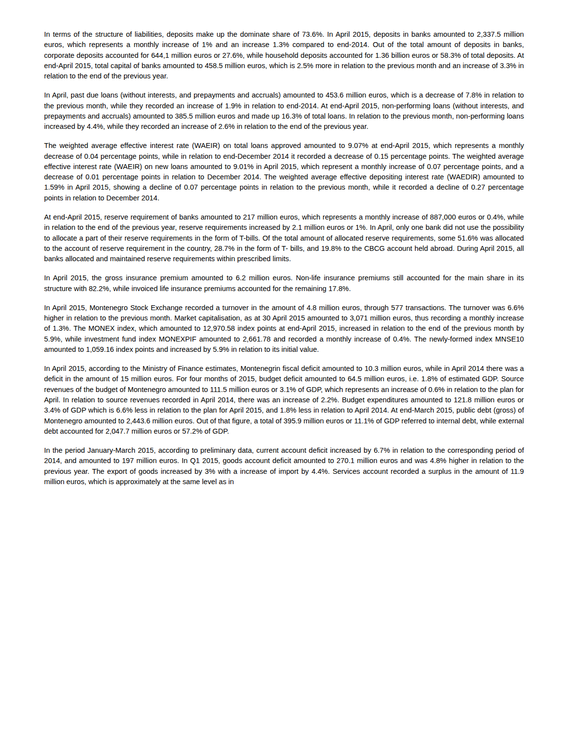In terms of the structure of liabilities, deposits make up the dominate share of 73.6%. In April 2015, deposits in banks amounted to 2,337.5 million euros, which represents a monthly increase of 1% and an increase 1.3% compared to end-2014. Out of the total amount of deposits in banks, corporate deposits accounted for 644,1 million euros or 27.6%, while household deposits accounted for 1.36 billion euros or 58.3% of total deposits. At end-April 2015, total capital of banks amounted to 458.5 million euros, which is 2.5% more in relation to the previous month and an increase of 3.3% in relation to the end of the previous year.
In April, past due loans (without interests, and prepayments and accruals) amounted to 453.6 million euros, which is a decrease of 7.8% in relation to the previous month, while they recorded an increase of 1.9% in relation to end-2014. At end-April 2015, non-performing loans (without interests, and prepayments and accruals) amounted to 385.5 million euros and made up 16.3% of total loans. In relation to the previous month, non-performing loans increased by 4.4%, while they recorded an increase of 2.6% in relation to the end of the previous year.
The weighted average effective interest rate (WAEIR) on total loans approved amounted to 9.07% at end-April 2015, which represents a monthly decrease of 0.04 percentage points, while in relation to end-December 2014 it recorded a decrease of 0.15 percentage points. The weighted average effective interest rate (WAEIR) on new loans amounted to 9.01% in April 2015, which represent a monthly increase of 0.07 percentage points, and a decrease of 0.01 percentage points in relation to December 2014. The weighted average effective depositing interest rate (WAEDIR) amounted to 1.59% in April 2015, showing a decline of 0.07 percentage points in relation to the previous month, while it recorded a decline of 0.27 percentage points in relation to December 2014.
At end-April 2015, reserve requirement of banks amounted to 217 million euros, which represents a monthly increase of 887,000 euros or 0.4%, while in relation to the end of the previous year, reserve requirements increased by 2.1 million euros or 1%. In April, only one bank did not use the possibility to allocate a part of their reserve requirements in the form of T-bills. Of the total amount of allocated reserve requirements, some 51.6% was allocated to the account of reserve requirement in the country, 28.7% in the form of T- bills, and 19.8% to the CBCG account held abroad. During April 2015, all banks allocated and maintained reserve requirements within prescribed limits.
In April 2015, the gross insurance premium amounted to 6.2 million euros. Non-life insurance premiums still accounted for the main share in its structure with 82.2%, while invoiced life insurance premiums accounted for the remaining 17.8%.
In April 2015, Montenegro Stock Exchange recorded a turnover in the amount of 4.8 million euros, through 577 transactions. The turnover was 6.6% higher in relation to the previous month. Market capitalisation, as at 30 April 2015 amounted to 3,071 million euros, thus recording a monthly increase of 1.3%. The MONEX index, which amounted to 12,970.58 index points at end-April 2015, increased in relation to the end of the previous month by 5.9%, while investment fund index MONEXPIF amounted to 2,661.78 and recorded a monthly increase of 0.4%. The newly-formed index MNSE10 amounted to 1,059.16 index points and increased by 5.9% in relation to its initial value.
In April 2015, according to the Ministry of Finance estimates, Montenegrin fiscal deficit amounted to 10.3 million euros, while in April 2014 there was a deficit in the amount of 15 million euros. For four months of 2015, budget deficit amounted to 64.5 million euros, i.e. 1.8% of estimated GDP. Source revenues of the budget of Montenegro amounted to 111.5 million euros or 3.1% of GDP, which represents an increase of 0.6% in relation to the plan for April. In relation to source revenues recorded in April 2014, there was an increase of 2.2%. Budget expenditures amounted to 121.8 million euros or 3.4% of GDP which is 6.6% less in relation to the plan for April 2015, and 1.8% less in relation to April 2014. At end-March 2015, public debt (gross) of Montenegro amounted to 2,443.6 million euros. Out of that figure, a total of 395.9 million euros or 11.1% of GDP referred to internal debt, while external debt accounted for 2,047.7 million euros or 57.2% of GDP.
In the period January-March 2015, according to preliminary data, current account deficit increased by 6.7% in relation to the corresponding period of 2014, and amounted to 197 million euros. In Q1 2015, goods account deficit amounted to 270.1 million euros and was 4.8% higher in relation to the previous year. The export of goods increased by 3% with a increase of import by 4.4%. Services account recorded a surplus in the amount of 11.9 million euros, which is approximately at the same level as in